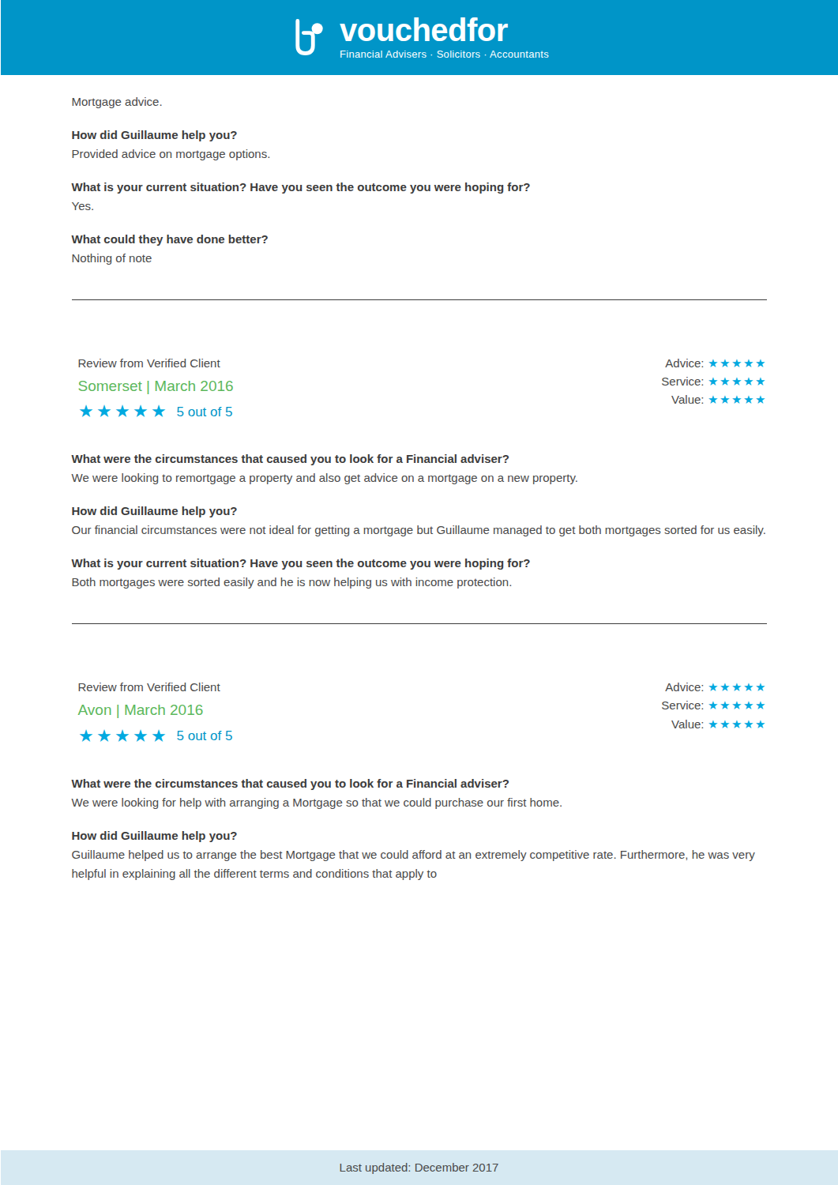vouchedfor Financial Advisers · Solicitors · Accountants
Mortgage advice.
How did Guillaume help you?
Provided advice on mortgage options.
What is your current situation? Have you seen the outcome you were hoping for?
Yes.
What could they have done better?
Nothing of note
Review from Verified Client
Somerset | March 2016
★★★★★ 5 out of 5
Advice:★★★★★
Service:★★★★★
Value:★★★★★
What were the circumstances that caused you to look for a Financial adviser?
We were looking to remortgage a property and also get advice on a mortgage on a new property.
How did Guillaume help you?
Our financial circumstances were not ideal for getting a mortgage but Guillaume managed to get both mortgages sorted for us easily.
What is your current situation? Have you seen the outcome you were hoping for?
Both mortgages were sorted easily and he is now helping us with income protection.
Review from Verified Client
Avon | March 2016
★★★★★ 5 out of 5
Advice:★★★★★
Service:★★★★★
Value:★★★★★
What were the circumstances that caused you to look for a Financial adviser?
We were looking for help with arranging a Mortgage so that we could purchase our first home.
How did Guillaume help you?
Guillaume helped us to arrange the best Mortgage that we could afford at an extremely competitive rate. Furthermore, he was very helpful in explaining all the different terms and conditions that apply to
Last updated: December 2017